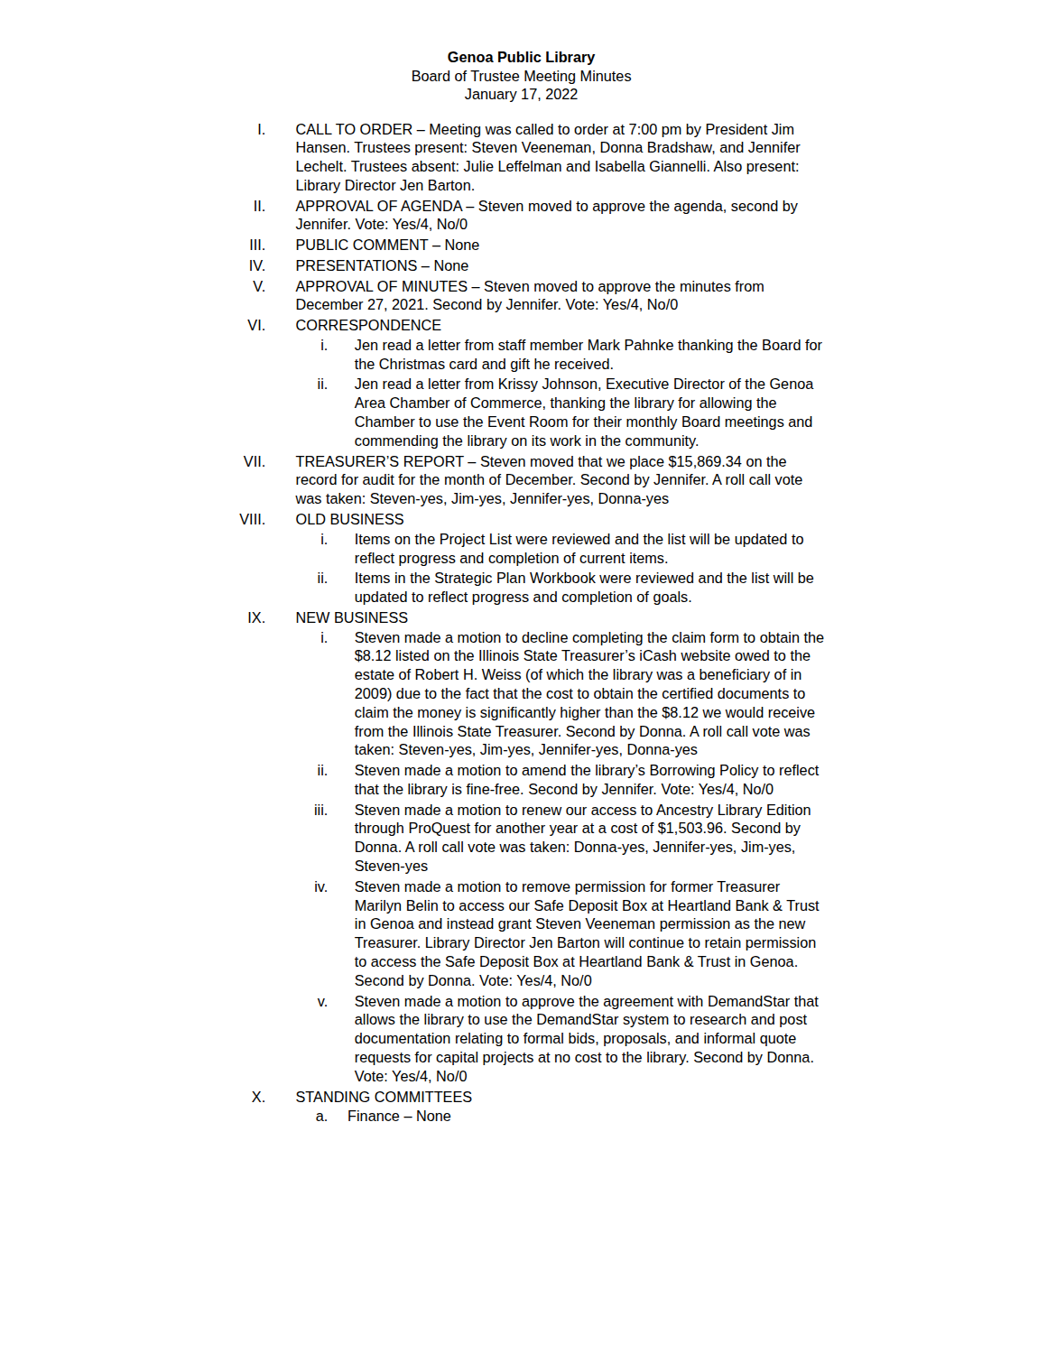Genoa Public Library
Board of Trustee Meeting Minutes
January 17, 2022
CALL TO ORDER – Meeting was called to order at 7:00 pm by President Jim Hansen. Trustees present: Steven Veeneman, Donna Bradshaw, and Jennifer Lechelt. Trustees absent: Julie Leffelman and Isabella Giannelli. Also present: Library Director Jen Barton.
APPROVAL OF AGENDA – Steven moved to approve the agenda, second by Jennifer. Vote: Yes/4, No/0
PUBLIC COMMENT – None
PRESENTATIONS – None
APPROVAL OF MINUTES – Steven moved to approve the minutes from December 27, 2021. Second by Jennifer. Vote: Yes/4, No/0
CORRESPONDENCE
Jen read a letter from staff member Mark Pahnke thanking the Board for the Christmas card and gift he received.
Jen read a letter from Krissy Johnson, Executive Director of the Genoa Area Chamber of Commerce, thanking the library for allowing the Chamber to use the Event Room for their monthly Board meetings and commending the library on its work in the community.
TREASURER’S REPORT – Steven moved that we place $15,869.34 on the record for audit for the month of December. Second by Jennifer. A roll call vote was taken: Steven-yes, Jim-yes, Jennifer-yes, Donna-yes
OLD BUSINESS
Items on the Project List were reviewed and the list will be updated to reflect progress and completion of current items.
Items in the Strategic Plan Workbook were reviewed and the list will be updated to reflect progress and completion of goals.
NEW BUSINESS
Steven made a motion to decline completing the claim form to obtain the $8.12 listed on the Illinois State Treasurer’s iCash website owed to the estate of Robert H. Weiss (of which the library was a beneficiary of in 2009) due to the fact that the cost to obtain the certified documents to claim the money is significantly higher than the $8.12 we would receive from the Illinois State Treasurer. Second by Donna. A roll call vote was taken: Steven-yes, Jim-yes, Jennifer-yes, Donna-yes
Steven made a motion to amend the library’s Borrowing Policy to reflect that the library is fine-free. Second by Jennifer. Vote: Yes/4, No/0
Steven made a motion to renew our access to Ancestry Library Edition through ProQuest for another year at a cost of $1,503.96. Second by Donna. A roll call vote was taken: Donna-yes, Jennifer-yes, Jim-yes, Steven-yes
Steven made a motion to remove permission for former Treasurer Marilyn Belin to access our Safe Deposit Box at Heartland Bank & Trust in Genoa and instead grant Steven Veeneman permission as the new Treasurer. Library Director Jen Barton will continue to retain permission to access the Safe Deposit Box at Heartland Bank & Trust in Genoa. Second by Donna. Vote: Yes/4, No/0
Steven made a motion to approve the agreement with DemandStar that allows the library to use the DemandStar system to research and post documentation relating to formal bids, proposals, and informal quote requests for capital projects at no cost to the library. Second by Donna. Vote: Yes/4, No/0
STANDING COMMITTEES
Finance – None